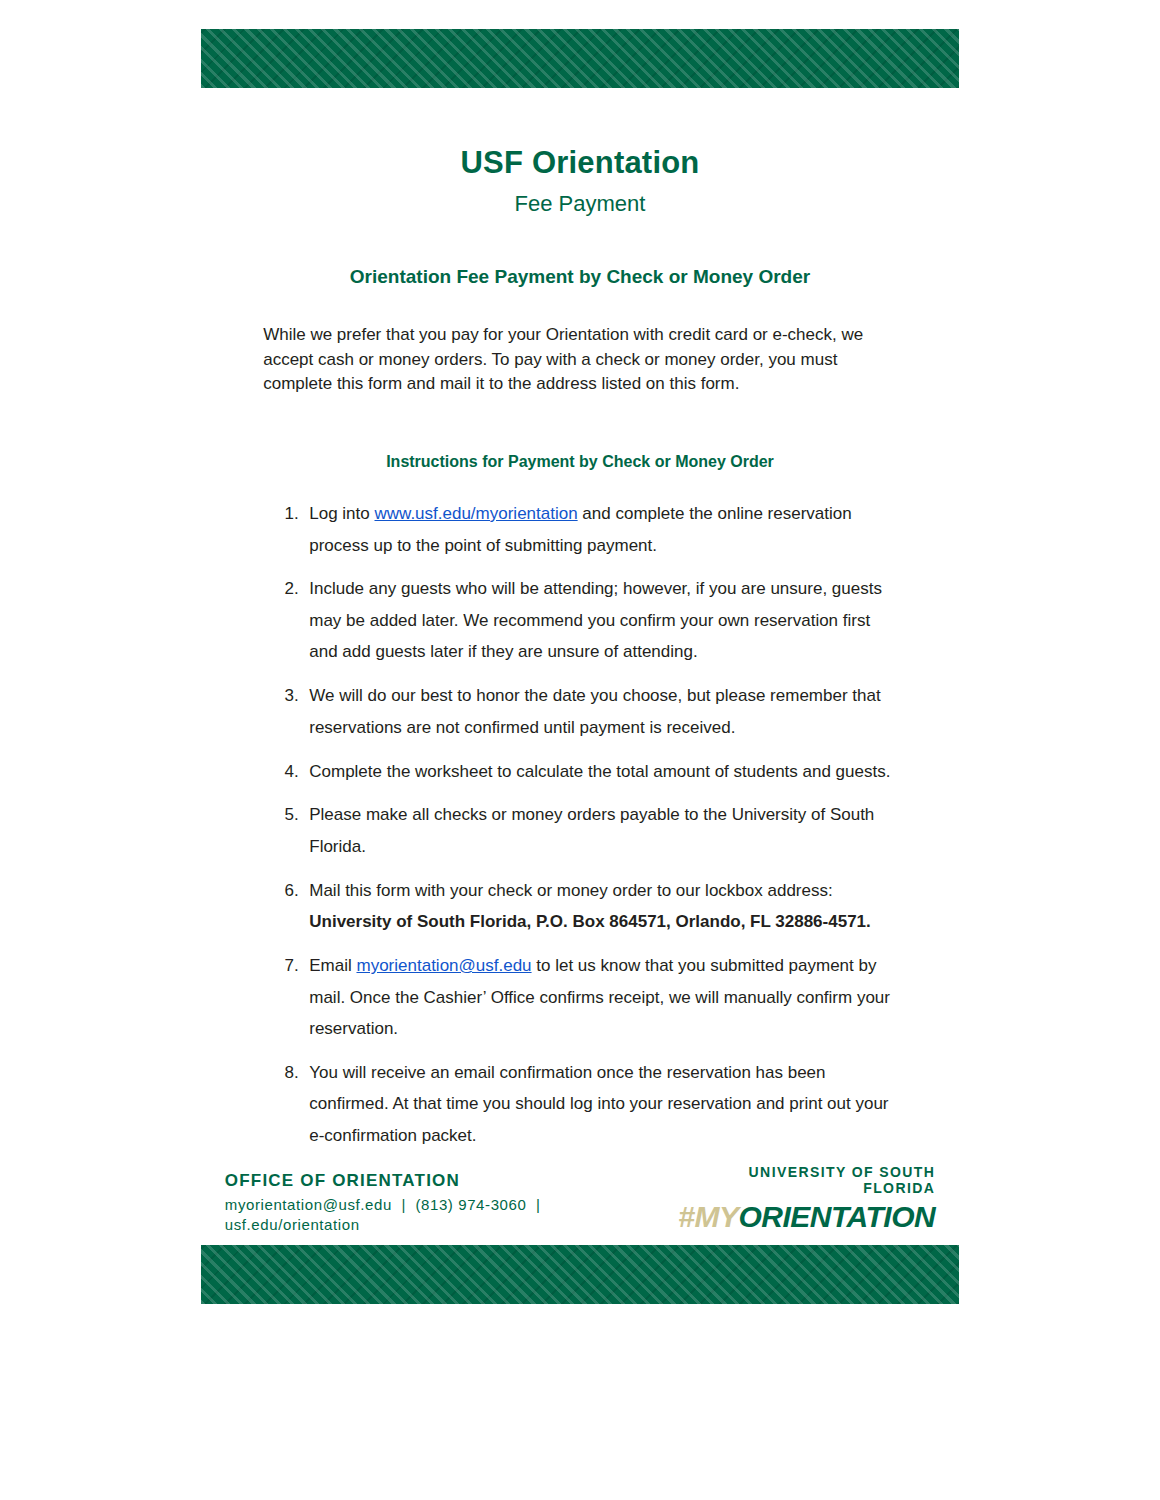USF Orientation
Fee Payment
Orientation Fee Payment by Check or Money Order
While we prefer that you pay for your Orientation with credit card or e-check, we accept cash or money orders. To pay with a check or money order, you must complete this form and mail it to the address listed on this form.
Instructions for Payment by Check or Money Order
Log into www.usf.edu/myorientation and complete the online reservation process up to the point of submitting payment.
Include any guests who will be attending; however, if you are unsure, guests may be added later. We recommend you confirm your own reservation first and add guests later if they are unsure of attending.
We will do our best to honor the date you choose, but please remember that reservations are not confirmed until payment is received.
Complete the worksheet to calculate the total amount of students and guests.
Please make all checks or money orders payable to the University of South Florida.
Mail this form with your check or money order to our lockbox address:
University of South Florida, P.O. Box 864571, Orlando, FL 32886-4571.
Email myorientation@usf.edu to let us know that you submitted payment by mail. Once the Cashier’ Office confirms receipt, we will manually confirm your reservation.
You will receive an email confirmation once the reservation has been confirmed. At that time you should log into your reservation and print out your e-confirmation packet.
Office of Orientation
myorientation@usf.edu | (813) 974-3060 | usf.edu/orientation
University of South Florida
#MY ORIENTATION